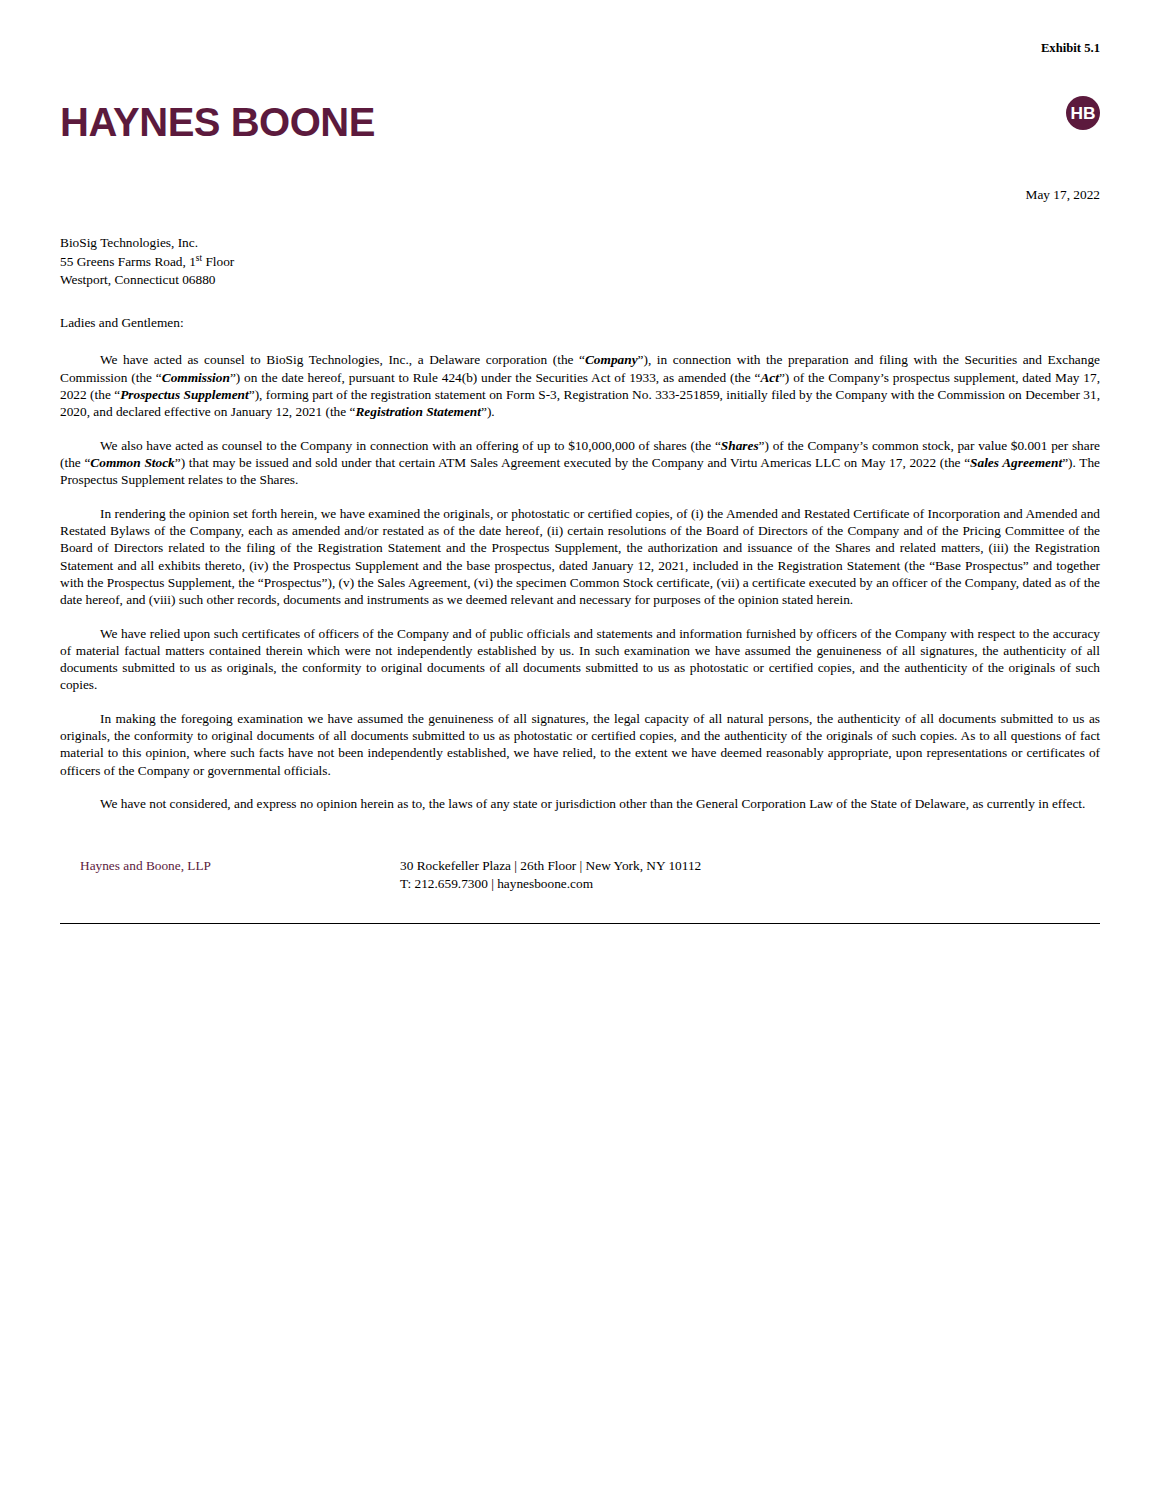Exhibit 5.1
HAYNES BOONE HB
May 17, 2022
BioSig Technologies, Inc.
55 Greens Farms Road, 1st Floor
Westport, Connecticut 06880
Ladies and Gentlemen:
We have acted as counsel to BioSig Technologies, Inc., a Delaware corporation (the “Company”), in connection with the preparation and filing with the Securities and Exchange Commission (the “Commission”) on the date hereof, pursuant to Rule 424(b) under the Securities Act of 1933, as amended (the “Act”) of the Company’s prospectus supplement, dated May 17, 2022 (the “Prospectus Supplement”), forming part of the registration statement on Form S-3, Registration No. 333-251859, initially filed by the Company with the Commission on December 31, 2020, and declared effective on January 12, 2021 (the “Registration Statement”).
We also have acted as counsel to the Company in connection with an offering of up to $10,000,000 of shares (the “Shares”) of the Company’s common stock, par value $0.001 per share (the “Common Stock”) that may be issued and sold under that certain ATM Sales Agreement executed by the Company and Virtu Americas LLC on May 17, 2022 (the “Sales Agreement”). The Prospectus Supplement relates to the Shares.
In rendering the opinion set forth herein, we have examined the originals, or photostatic or certified copies, of (i) the Amended and Restated Certificate of Incorporation and Amended and Restated Bylaws of the Company, each as amended and/or restated as of the date hereof, (ii) certain resolutions of the Board of Directors of the Company and of the Pricing Committee of the Board of Directors related to the filing of the Registration Statement and the Prospectus Supplement, the authorization and issuance of the Shares and related matters, (iii) the Registration Statement and all exhibits thereto, (iv) the Prospectus Supplement and the base prospectus, dated January 12, 2021, included in the Registration Statement (the “Base Prospectus” and together with the Prospectus Supplement, the “Prospectus”), (v) the Sales Agreement, (vi) the specimen Common Stock certificate, (vii) a certificate executed by an officer of the Company, dated as of the date hereof, and (viii) such other records, documents and instruments as we deemed relevant and necessary for purposes of the opinion stated herein.
We have relied upon such certificates of officers of the Company and of public officials and statements and information furnished by officers of the Company with respect to the accuracy of material factual matters contained therein which were not independently established by us. In such examination we have assumed the genuineness of all signatures, the authenticity of all documents submitted to us as originals, the conformity to original documents of all documents submitted to us as photostatic or certified copies, and the authenticity of the originals of such copies.
In making the foregoing examination we have assumed the genuineness of all signatures, the legal capacity of all natural persons, the authenticity of all documents submitted to us as originals, the conformity to original documents of all documents submitted to us as photostatic or certified copies, and the authenticity of the originals of such copies. As to all questions of fact material to this opinion, where such facts have not been independently established, we have relied, to the extent we have deemed reasonably appropriate, upon representations or certificates of officers of the Company or governmental officials.
We have not considered, and express no opinion herein as to, the laws of any state or jurisdiction other than the General Corporation Law of the State of Delaware, as currently in effect.
Haynes and Boone, LLP
30 Rockefeller Plaza | 26th Floor | New York, NY 10112
T: 212.659.7300 | haynesboone.com